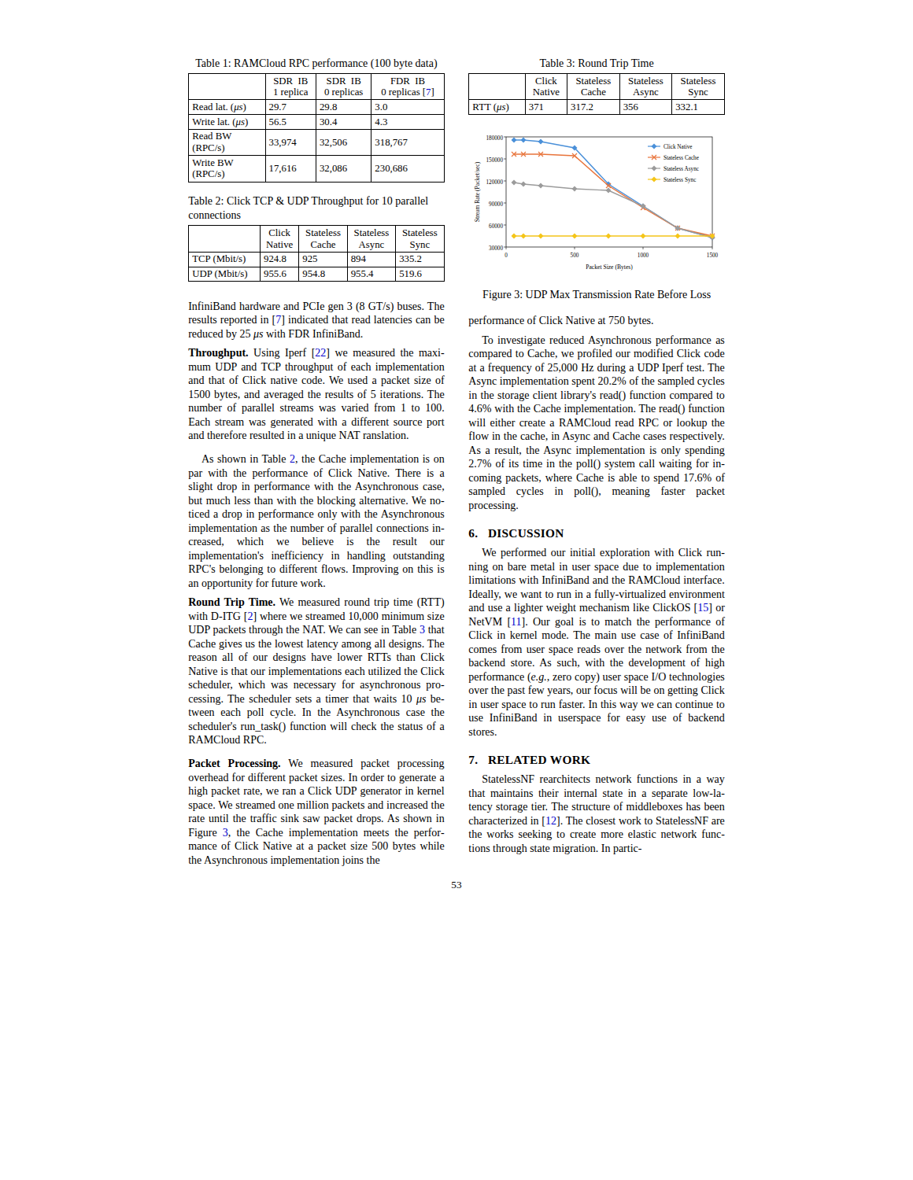Table 1: RAMCloud RPC performance (100 byte data)
| | SDR IB 1 replica | SDR IB 0 replicas | FDR IB 0 replicas [ 7 ] |
| --- | --- | --- | --- |
| Read lat. ( μs ) | 29.7 | 29.8 | 3.0 |
| Write lat. ( μs ) | 56.5 | 30.4 | 4.3 |
| Read BW (RPC/s) | 33,974 | 32,506 | 318,767 |
| Write BW (RPC/s) | 17,616 | 32,086 | 230,686 |
Table 2: Click TCP & UDP Throughput for 10 parallel
connections
| | Click Native | Stateless Cache | Stateless Async | Stateless Sync |
| --- | --- | --- | --- | --- |
| TCP (Mbit/s) | 924.8 | 925 | 894 | 335.2 |
| UDP (Mbit/s) | 955.6 | 954.8 | 955.4 | 519.6 |
InfiniBand hardware and PCIe gen 3 (8 GT/s) buses. The results reported in [7] indicated that read latencies can be reduced by 25 μs with FDR InfiniBand.
Throughput. Using Iperf [22] we measured the maximum UDP and TCP throughput of each implementation and that of Click native code. We used a packet size of 1500 bytes, and averaged the results of 5 iterations. The number of parallel streams was varied from 1 to 100. Each stream was generated with a different source port and therefore resulted in a unique NAT ranslation.
As shown in Table 2, the Cache implementation is on par with the performance of Click Native. There is a slight drop in performance with the Asynchronous case, but much less than with the blocking alternative. We noticed a drop in performance only with the Asynchronous implementation as the number of parallel connections increased, which we believe is the result our implementation's inefficiency in handling outstanding RPC's belonging to different flows. Improving on this is an opportunity for future work.
Round Trip Time. We measured round trip time (RTT) with D-ITG [2] where we streamed 10,000 minimum size UDP packets through the NAT. We can see in Table 3 that Cache gives us the lowest latency among all designs. The reason all of our designs have lower RTTs than Click Native is that our implementations each utilized the Click scheduler, which was necessary for asynchronous processing. The scheduler sets a timer that waits 10 μs between each poll cycle. In the Asynchronous case the scheduler's run_task() function will check the status of a RAMCloud RPC.
Packet Processing. We measured packet processing overhead for different packet sizes. In order to generate a high packet rate, we ran a Click UDP generator in kernel space. We streamed one million packets and increased the rate until the traffic sink saw packet drops. As shown in Figure 3, the Cache implementation meets the performance of Click Native at a packet size 500 bytes while the Asynchronous implementation joins the
Table 3: Round Trip Time
| | Click Native | Stateless Cache | Stateless Async | Stateless Sync |
| --- | --- | --- | --- | --- |
| RTT ( μs ) | 371 | 317.2 | 356 | 332.1 |
180000 150000 120000 90000 60000 30000 0 500 1000 1500 Packet Size (Bytes) Stream Rate (Packet/sec) Click Native Stateless Cache Stateless Async Stateless Sync
Figure 3: UDP Max Transmission Rate Before Loss
performance of Click Native at 750 bytes.
To investigate reduced Asynchronous performance as compared to Cache, we profiled our modified Click code at a frequency of 25,000 Hz during a UDP Iperf test. The Async implementation spent 20.2% of the sampled cycles in the storage client library's read() function compared to 4.6% with the Cache implementation. The read() function will either create a RAMCloud read RPC or lookup the flow in the cache, in Async and Cache cases respectively. As a result, the Async implementation is only spending 2.7% of its time in the poll() system call waiting for incoming packets, where Cache is able to spend 17.6% of sampled cycles in poll(), meaning faster packet processing.
6. DISCUSSION
We performed our initial exploration with Click running on bare metal in user space due to implementation limitations with InfiniBand and the RAMCloud interface. Ideally, we want to run in a fully-virtualized environment and use a lighter weight mechanism like ClickOS [15] or NetVM [11]. Our goal is to match the performance of Click in kernel mode. The main use case of InfiniBand comes from user space reads over the network from the backend store. As such, with the development of high performance (e.g., zero copy) user space I/O technologies over the past few years, our focus will be on getting Click in user space to run faster. In this way we can continue to use InfiniBand in userspace for easy use of backend stores.
7. RELATED WORK
StatelessNF rearchitects network functions in a way that maintains their internal state in a separate low-latency storage tier. The structure of middleboxes has been characterized in [12]. The closest work to StatelessNF are the works seeking to create more elastic network functions through state migration. In partic-
53